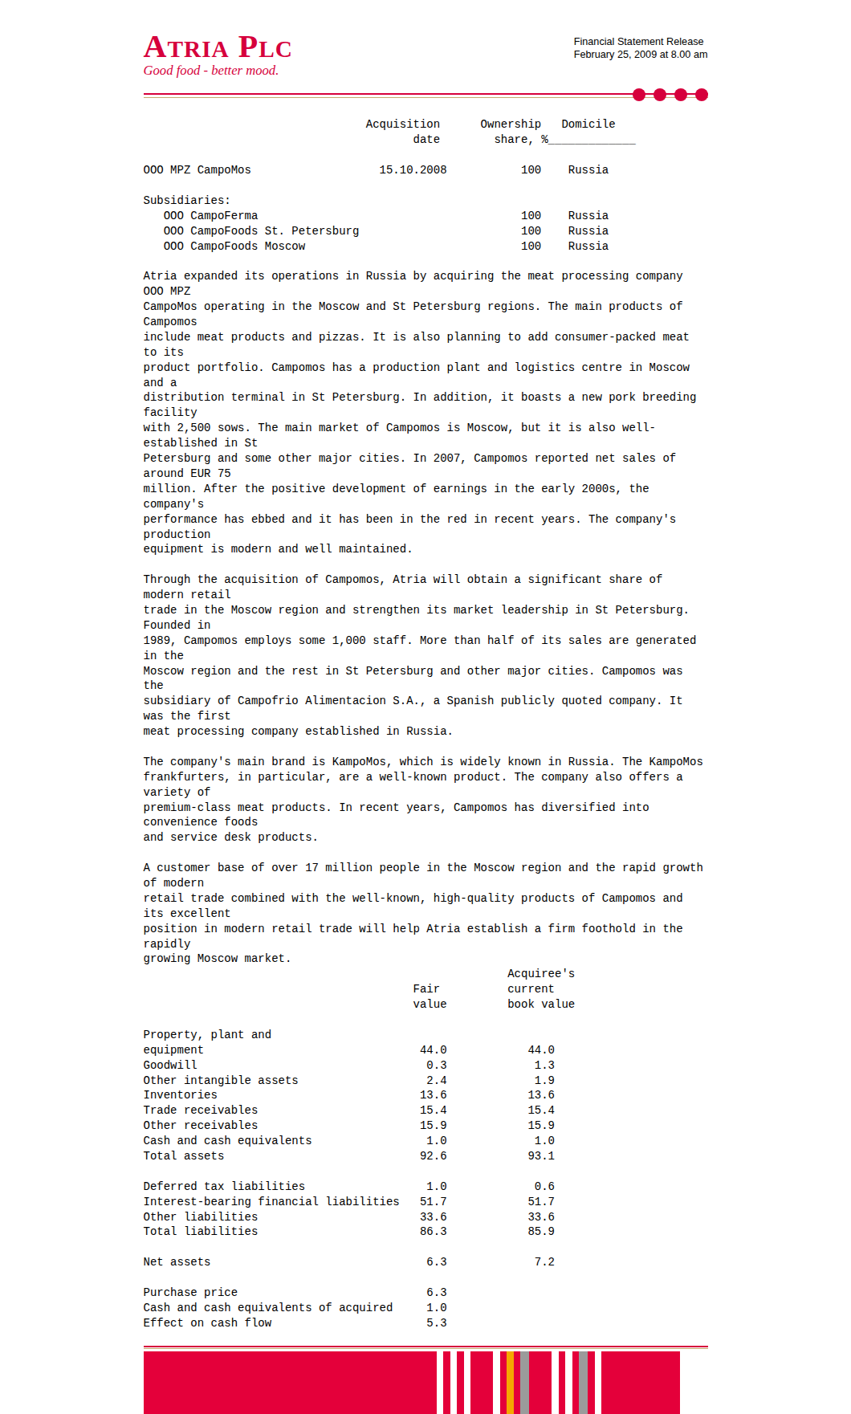ATRIA PLC
Good food - better mood.
Financial Statement Release
February 25, 2009 at 8.00 am
                                 Acquisition      Ownership   Domicile
                                        date        share, %_____________

OOO MPZ CampoMos                   15.10.2008           100    Russia

Subsidiaries:
   OOO CampoFerma                                       100    Russia
   OOO CampoFoods St. Petersburg                        100    Russia
   OOO CampoFoods Moscow                                100    Russia

Atria expanded its operations in Russia by acquiring the meat processing company OOO MPZ
CampoMos operating in the Moscow and St Petersburg regions. The main products of Campomos
include meat products and pizzas. It is also planning to add consumer-packed meat to its
product portfolio. Campomos has a production plant and logistics centre in Moscow and a
distribution terminal in St Petersburg. In addition, it boasts a new pork breeding facility
with 2,500 sows. The main market of Campomos is Moscow, but it is also well-established in St
Petersburg and some other major cities. In 2007, Campomos reported net sales of around EUR 75
million. After the positive development of earnings in the early 2000s, the company's
performance has ebbed and it has been in the red in recent years. The company's production
equipment is modern and well maintained.

Through the acquisition of Campomos, Atria will obtain a significant share of modern retail
trade in the Moscow region and strengthen its market leadership in St Petersburg. Founded in
1989, Campomos employs some 1,000 staff. More than half of its sales are generated in the
Moscow region and the rest in St Petersburg and other major cities. Campomos was the
subsidiary of Campofrio Alimentacion S.A., a Spanish publicly quoted company. It was the first
meat processing company established in Russia.

The company's main brand is KampoMos, which is widely known in Russia. The KampoMos
frankfurters, in particular, are a well-known product. The company also offers a variety of
premium-class meat products. In recent years, Campomos has diversified into convenience foods
and service desk products.

A customer base of over 17 million people in the Moscow region and the rapid growth of modern
retail trade combined with the well-known, high-quality products of Campomos and its excellent
position in modern retail trade will help Atria establish a firm foothold in the rapidly
growing Moscow market.
                                                      Acquiree's
                                        Fair          current
                                        value         book value

Property, plant and
equipment                                44.0            44.0
Goodwill                                  0.3             1.3
Other intangible assets                   2.4             1.9
Inventories                              13.6            13.6
Trade receivables                        15.4            15.4
Other receivables                        15.9            15.9
Cash and cash equivalents                 1.0             1.0
Total assets                             92.6            93.1

Deferred tax liabilities                  1.0             0.6
Interest-bearing financial liabilities   51.7            51.7
Other liabilities                        33.6            33.6
Total liabilities                        86.3            85.9

Net assets                                6.3             7.2

Purchase price                            6.3
Cash and cash equivalents of acquired     1.0
Effect on cash flow                       5.3